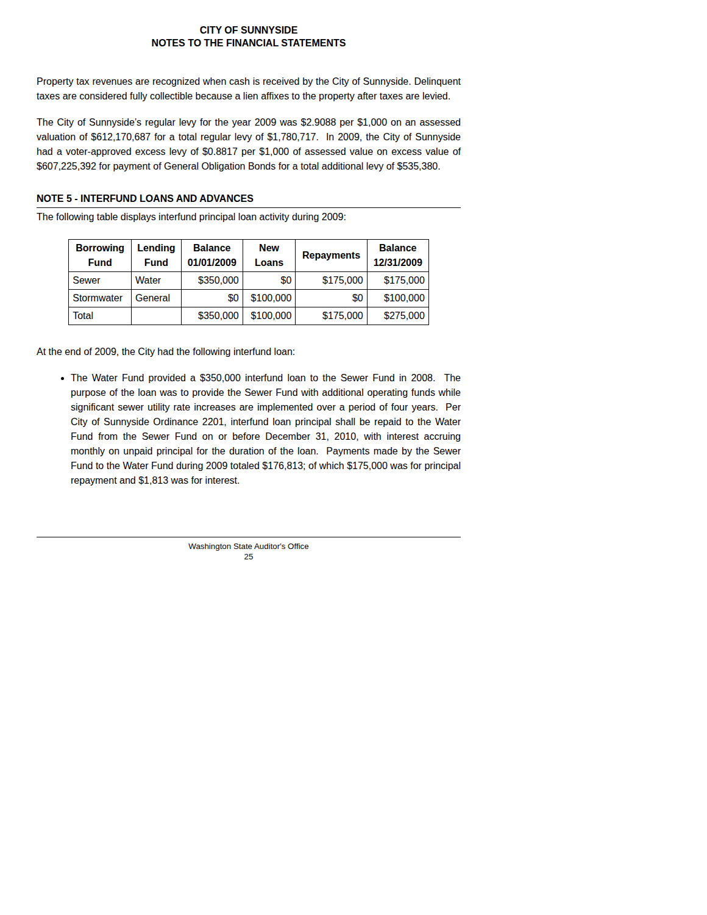CITY OF SUNNYSIDE
NOTES TO THE FINANCIAL STATEMENTS
Property tax revenues are recognized when cash is received by the City of Sunnyside. Delinquent taxes are considered fully collectible because a lien affixes to the property after taxes are levied.
The City of Sunnyside’s regular levy for the year 2009 was $2.9088 per $1,000 on an assessed valuation of $612,170,687 for a total regular levy of $1,780,717. In 2009, the City of Sunnyside had a voter-approved excess levy of $0.8817 per $1,000 of assessed value on excess value of $607,225,392 for payment of General Obligation Bonds for a total additional levy of $535,380.
NOTE 5 - INTERFUND LOANS AND ADVANCES
The following table displays interfund principal loan activity during 2009:
| Borrowing Fund | Lending Fund | Balance 01/01/2009 | New Loans | Repayments | Balance 12/31/2009 |
| --- | --- | --- | --- | --- | --- |
| Sewer | Water | $350,000 | $0 | $175,000 | $175,000 |
| Stormwater | General | $0 | $100,000 | $0 | $100,000 |
| Total | | $350,000 | $100,000 | $175,000 | $275,000 |
At the end of 2009, the City had the following interfund loan:
The Water Fund provided a $350,000 interfund loan to the Sewer Fund in 2008. The purpose of the loan was to provide the Sewer Fund with additional operating funds while significant sewer utility rate increases are implemented over a period of four years. Per City of Sunnyside Ordinance 2201, interfund loan principal shall be repaid to the Water Fund from the Sewer Fund on or before December 31, 2010, with interest accruing monthly on unpaid principal for the duration of the loan. Payments made by the Sewer Fund to the Water Fund during 2009 totaled $176,813; of which $175,000 was for principal repayment and $1,813 was for interest.
Washington State Auditor's Office
25